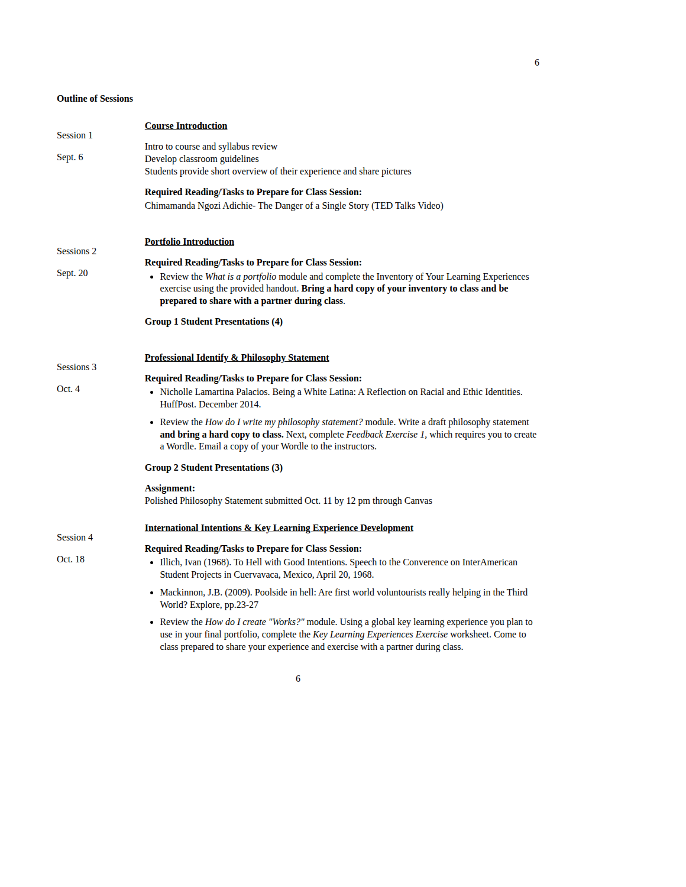6
Outline of Sessions
| Session 1 Sept. 6 | Course Introduction Intro to course and syllabus review Develop classroom guidelines Students provide short overview of their experience and share pictures Required Reading/Tasks to Prepare for Class Session: Chimamanda Ngozi Adichie- The Danger of a Single Story (TED Talks Video) |
| Sessions 2 Sept. 20 | Portfolio Introduction Required Reading/Tasks to Prepare for Class Session: Review the What is a portfolio module and complete the Inventory of Your Learning Experiences exercise using the provided handout. Bring a hard copy of your inventory to class and be prepared to share with a partner during class . Group 1 Student Presentations (4) |
| Sessions 3 Oct. 4 | Professional Identify & Philosophy Statement Required Reading/Tasks to Prepare for Class Session: Nicholle Lamartina Palacios. Being a White Latina: A Reflection on Racial and Ethic Identities. HuffPost. December 2014. Review the How do I write my philosophy statement? module. Write a draft philosophy statement and bring a hard copy to class. Next, complete Feedback Exercise 1, which requires you to create a Wordle. Email a copy of your Wordle to the instructors. Group 2 Student Presentations (3) Assignment: Polished Philosophy Statement submitted Oct. 11 by 12 pm through Canvas |
| Session 4 Oct. 18 | International Intentions & Key Learning Experience Development Required Reading/Tasks to Prepare for Class Session: Illich, Ivan (1968). To Hell with Good Intentions. Speech to the Converence on InterAmerican Student Projects in Cuervavaca, Mexico, April 20, 1968. Mackinnon, J.B. (2009). Poolside in hell: Are first world voluntourists really helping in the Third World? Explore, pp.23-27 Review the How do I create "Works?" module. Using a global key learning experience you plan to use in your final portfolio, complete the Key Learning Experiences Exercise worksheet. Come to class prepared to share your experience and exercise with a partner during class. |
6